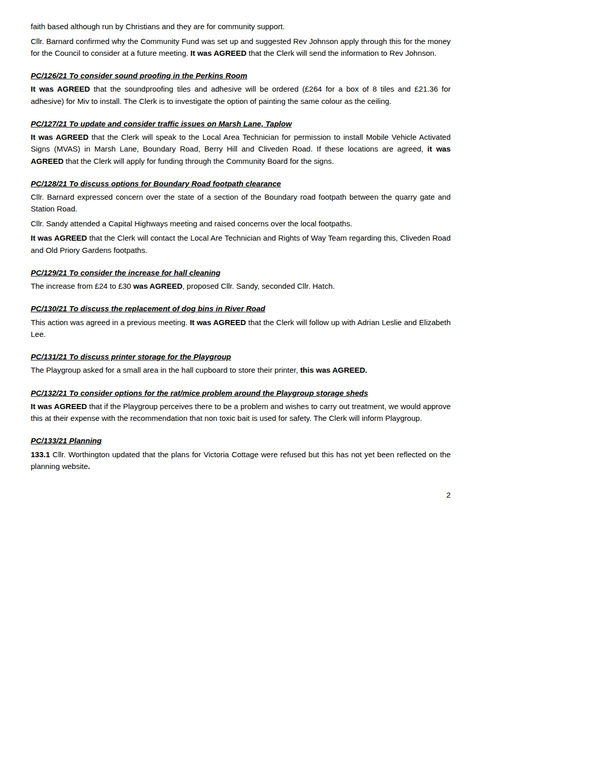faith based although run by Christians and they are for community support.
Cllr. Barnard confirmed why the Community Fund was set up and suggested Rev Johnson apply through this for the money for the Council to consider at a future meeting. It was AGREED that the Clerk will send the information to Rev Johnson.
PC/126/21 To consider sound proofing in the Perkins Room
It was AGREED that the soundproofing tiles and adhesive will be ordered (£264 for a box of 8 tiles and £21.36 for adhesive) for Miv to install. The Clerk is to investigate the option of painting the same colour as the ceiling.
PC/127/21 To update and consider traffic issues on Marsh Lane, Taplow
It was AGREED that the Clerk will speak to the Local Area Technician for permission to install Mobile Vehicle Activated Signs (MVAS) in Marsh Lane, Boundary Road, Berry Hill and Cliveden Road. If these locations are agreed, it was AGREED that the Clerk will apply for funding through the Community Board for the signs.
PC/128/21 To discuss options for Boundary Road footpath clearance
Cllr. Barnard expressed concern over the state of a section of the Boundary road footpath between the quarry gate and Station Road.
Cllr. Sandy attended a Capital Highways meeting and raised concerns over the local footpaths.
It was AGREED that the Clerk will contact the Local Are Technician and Rights of Way Team regarding this, Cliveden Road and Old Priory Gardens footpaths.
PC/129/21 To consider the increase for hall cleaning
The increase from £24 to £30 was AGREED, proposed Cllr. Sandy, seconded Cllr. Hatch.
PC/130/21 To discuss the replacement of dog bins in River Road
This action was agreed in a previous meeting. It was AGREED that the Clerk will follow up with Adrian Leslie and Elizabeth Lee.
PC/131/21 To discuss printer storage for the Playgroup
The Playgroup asked for a small area in the hall cupboard to store their printer, this was AGREED.
PC/132/21 To consider options for the rat/mice problem around the Playgroup storage sheds
It was AGREED that if the Playgroup perceives there to be a problem and wishes to carry out treatment, we would approve this at their expense with the recommendation that non toxic bait is used for safety. The Clerk will inform Playgroup.
PC/133/21 Planning
133.1 Cllr. Worthington updated that the plans for Victoria Cottage were refused but this has not yet been reflected on the planning website.
2